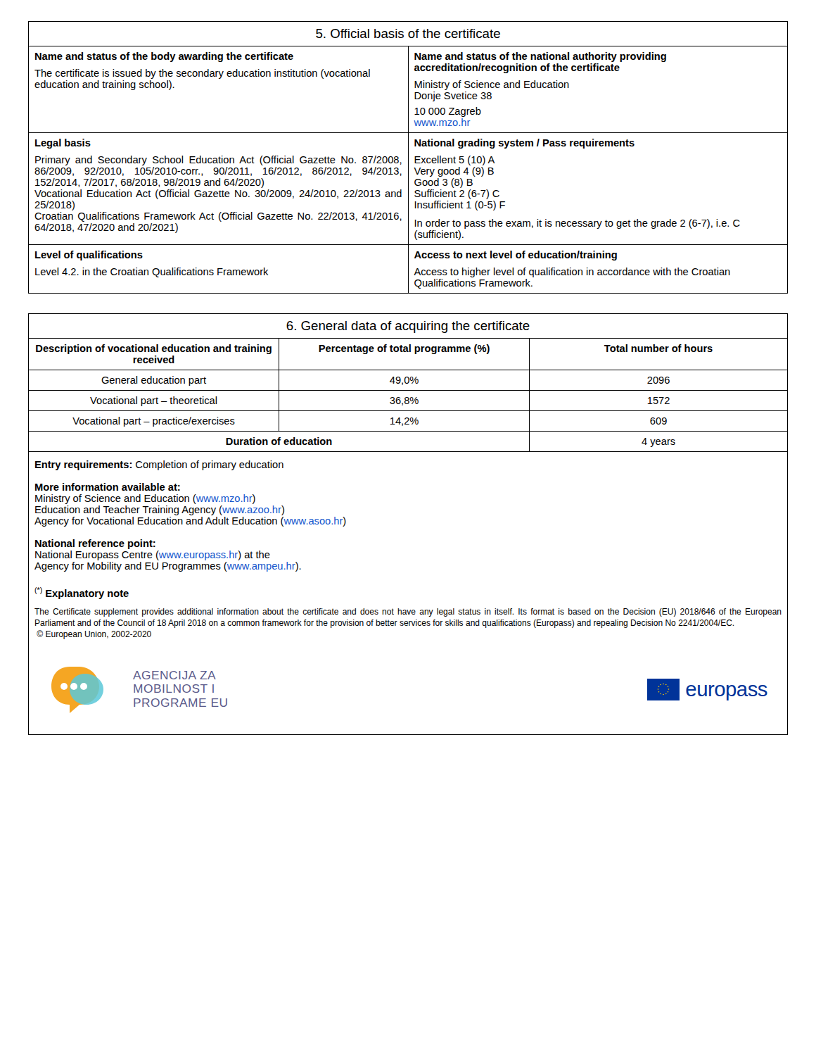| 5. Official basis of the certificate |
| Name and status of the body awarding the certificate The certificate is issued by the secondary education institution (vocational education and training school). | Name and status of the national authority providing accreditation/recognition of the certificate Ministry of Science and Education Donje Svetice 38 10 000 Zagreb www.mzo.hr |
| Legal basis Primary and Secondary School Education Act (Official Gazette No. 87/2008, 86/2009, 92/2010, 105/2010-corr., 90/2011, 16/2012, 86/2012, 94/2013, 152/2014, 7/2017, 68/2018, 98/2019 and 64/2020) Vocational Education Act (Official Gazette No. 30/2009, 24/2010, 22/2013 and 25/2018) Croatian Qualifications Framework Act (Official Gazette No. 22/2013, 41/2016, 64/2018, 47/2020 and 20/2021) | National grading system / Pass requirements Excellent 5 (10) A Very good 4 (9) B Good 3 (8) B Sufficient 2 (6-7) C Insufficient 1 (0-5) F In order to pass the exam, it is necessary to get the grade 2 (6-7), i.e. C (sufficient). |
| Level of qualifications Level 4.2. in the Croatian Qualifications Framework | Access to next level of education/training Access to higher level of qualification in accordance with the Croatian Qualifications Framework. |
| 6. General data of acquiring the certificate |
| Description of vocational education and training received | Percentage of total programme (%) | Total number of hours |
| General education part | 49,0% | 2096 |
| Vocational part – theoretical | 36,8% | 1572 |
| Vocational part – practice/exercises | 14,2% | 609 |
| Duration of education | 4 years |
| Entry requirements: Completion of primary education More information available at: Ministry of Science and Education ( www.mzo.hr ) Education and Teacher Training Agency ( www.azoo.hr ) Agency for Vocational Education and Adult Education ( www.asoo.hr ) National reference point: National Europass Centre ( www.europass.hr ) at the Agency for Mobility and EU Programmes ( www.ampeu.hr ). (*) Explanatory note The Certificate supplement provides additional information about the certificate and does not have any legal status in itself. Its format is based on the Decision (EU) 2018/646 of the European Parliament and of the Council of 18 April 2018 on a common framework for the provision of better services for skills and qualifications (Europass) and repealing Decision No 2241/2004/EC. © European Union, 2002-2020 AGENCIJA ZA MOBILNOST I PROGRAME EU europass |